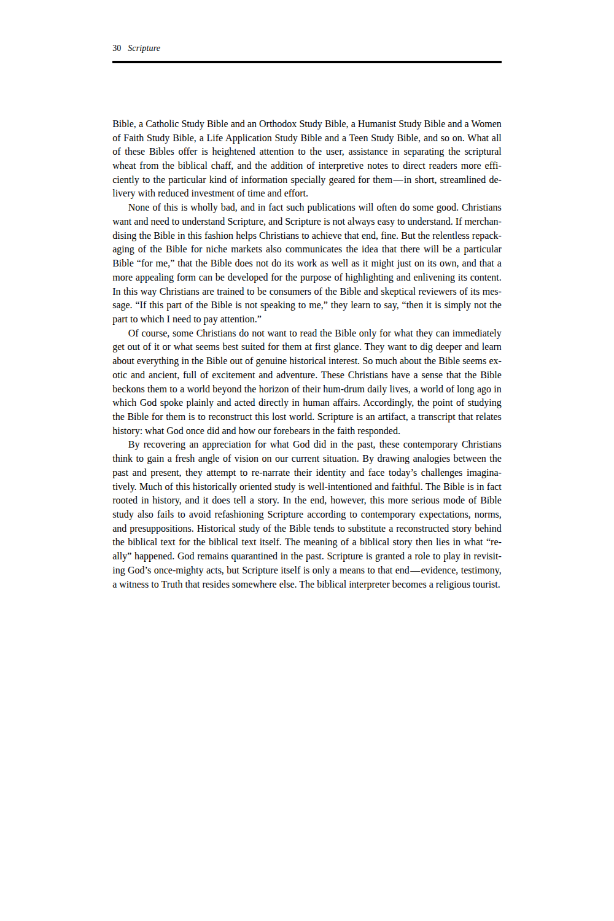30 Scripture
Bible, a Catholic Study Bible and an Orthodox Study Bible, a Humanist Study Bible and a Women of Faith Study Bible, a Life Application Study Bible and a Teen Study Bible, and so on. What all of these Bibles offer is heightened attention to the user, assistance in separating the scriptural wheat from the biblical chaff, and the addition of interpretive notes to direct readers more efficiently to the particular kind of information specially geared for them — in short, streamlined delivery with reduced investment of time and effort.
None of this is wholly bad, and in fact such publications will often do some good. Christians want and need to understand Scripture, and Scripture is not always easy to understand. If merchandising the Bible in this fashion helps Christians to achieve that end, fine. But the relentless repackaging of the Bible for niche markets also communicates the idea that there will be a particular Bible “for me,” that the Bible does not do its work as well as it might just on its own, and that a more appealing form can be developed for the purpose of highlighting and enlivening its content. In this way Christians are trained to be consumers of the Bible and skeptical reviewers of its message. “If this part of the Bible is not speaking to me,” they learn to say, “then it is simply not the part to which I need to pay attention.”
Of course, some Christians do not want to read the Bible only for what they can immediately get out of it or what seems best suited for them at first glance. They want to dig deeper and learn about everything in the Bible out of genuine historical interest. So much about the Bible seems exotic and ancient, full of excitement and adventure. These Christians have a sense that the Bible beckons them to a world beyond the horizon of their hum-drum daily lives, a world of long ago in which God spoke plainly and acted directly in human affairs. Accordingly, the point of studying the Bible for them is to reconstruct this lost world. Scripture is an artifact, a transcript that relates history: what God once did and how our forebears in the faith responded.
By recovering an appreciation for what God did in the past, these contemporary Christians think to gain a fresh angle of vision on our current situation. By drawing analogies between the past and present, they attempt to re-narrate their identity and face today’s challenges imaginatively. Much of this historically oriented study is well-intentioned and faithful. The Bible is in fact rooted in history, and it does tell a story. In the end, however, this more serious mode of Bible study also fails to avoid refashioning Scripture according to contemporary expectations, norms, and presuppositions. Historical study of the Bible tends to substitute a reconstructed story behind the biblical text for the biblical text itself. The meaning of a biblical story then lies in what “really” happened. God remains quarantined in the past. Scripture is granted a role to play in revisiting God’s once-mighty acts, but Scripture itself is only a means to that end — evidence, testimony, a witness to Truth that resides somewhere else. The biblical interpreter becomes a religious tourist.